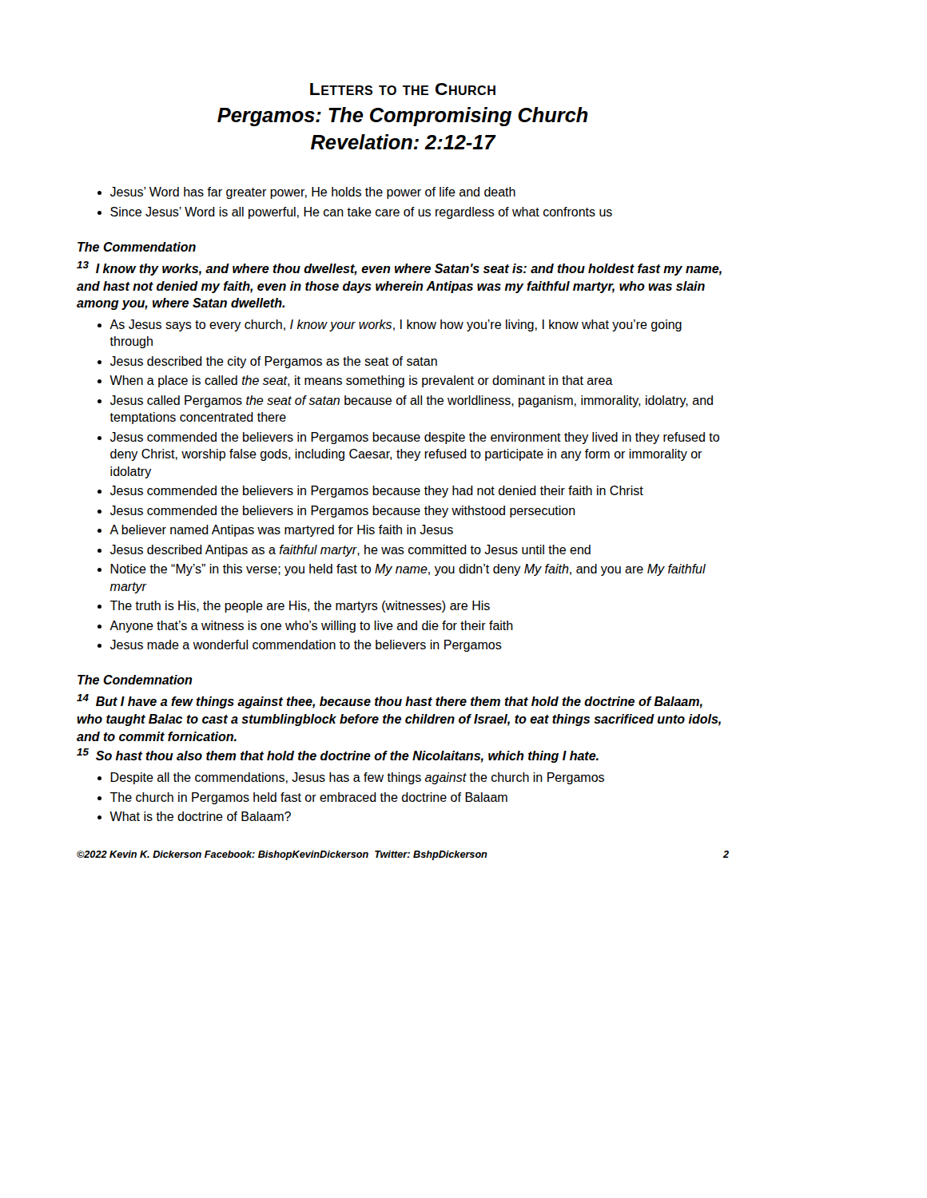Letters to the Church
Pergamos: The Compromising Church
Revelation: 2:12-17
Jesus’ Word has far greater power, He holds the power of life and death
Since Jesus’ Word is all powerful, He can take care of us regardless of what confronts us
The Commendation
13 I know thy works, and where thou dwellest, even where Satan's seat is: and thou holdest fast my name, and hast not denied my faith, even in those days wherein Antipas was my faithful martyr, who was slain among you, where Satan dwelleth.
As Jesus says to every church, I know your works, I know how you’re living, I know what you’re going through
Jesus described the city of Pergamos as the seat of satan
When a place is called the seat, it means something is prevalent or dominant in that area
Jesus called Pergamos the seat of satan because of all the worldliness, paganism, immorality, idolatry, and temptations concentrated there
Jesus commended the believers in Pergamos because despite the environment they lived in they refused to deny Christ, worship false gods, including Caesar, they refused to participate in any form or immorality or idolatry
Jesus commended the believers in Pergamos because they had not denied their faith in Christ
Jesus commended the believers in Pergamos because they withstood persecution
A believer named Antipas was martyred for His faith in Jesus
Jesus described Antipas as a faithful martyr, he was committed to Jesus until the end
Notice the “My’s” in this verse; you held fast to My name, you didn’t deny My faith, and you are My faithful martyr
The truth is His, the people are His, the martyrs (witnesses) are His
Anyone that’s a witness is one who’s willing to live and die for their faith
Jesus made a wonderful commendation to the believers in Pergamos
The Condemnation
14 But I have a few things against thee, because thou hast there them that hold the doctrine of Balaam, who taught Balac to cast a stumblingblock before the children of Israel, to eat things sacrificed unto idols, and to commit fornication.
15 So hast thou also them that hold the doctrine of the Nicolaitans, which thing I hate.
Despite all the commendations, Jesus has a few things against the church in Pergamos
The church in Pergamos held fast or embraced the doctrine of Balaam
What is the doctrine of Balaam?
©2022 Kevin K. Dickerson Facebook: BishopKevinDickerson Twitter: BshpDickerson 2